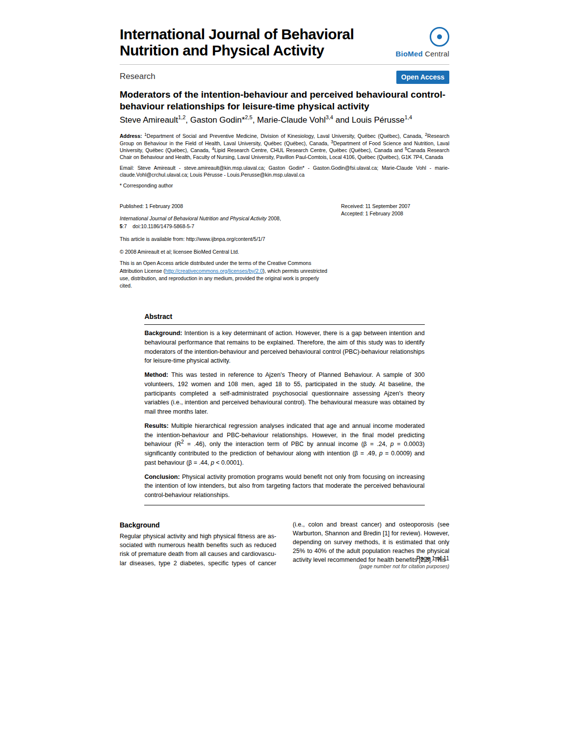International Journal of Behavioral Nutrition and Physical Activity
BioMed Central
Research
Open Access
Moderators of the intention-behaviour and perceived behavioural control-behaviour relationships for leisure-time physical activity
Steve Amireault1,2, Gaston Godin*2,5, Marie-Claude Vohl3,4 and Louis Pérusse1,4
Address: 1Department of Social and Preventive Medicine, Division of Kinesiology, Laval University, Québec (Québec), Canada, 2Research Group on Behaviour in the Field of Health, Laval University, Québec (Québec), Canada, 3Department of Food Science and Nutrition, Laval University, Québec (Québec), Canada, 4Lipid Research Centre, CHUL Research Centre, Québec (Québec), Canada and 5Canada Research Chair on Behaviour and Health, Faculty of Nursing, Laval University, Pavillon Paul-Comtois, Local 4106, Québec (Québec), G1K 7P4, Canada
Email: Steve Amireault - steve.amireault@kin.msp.ulaval.ca; Gaston Godin* - Gaston.Godin@fsi.ulaval.ca; Marie-Claude Vohl - marie-claude.Vohl@crchul.ulaval.ca; Louis Pérusse - Louis.Perusse@kin.msp.ulaval.ca
* Corresponding author
Published: 1 February 2008
International Journal of Behavioral Nutrition and Physical Activity 2008, 5:7 doi:10.1186/1479-5868-5-7
This article is available from: http://www.ijbnpa.org/content/5/1/7
© 2008 Amireault et al; licensee BioMed Central Ltd.
This is an Open Access article distributed under the terms of the Creative Commons Attribution License (http://creativecommons.org/licenses/by/2.0), which permits unrestricted use, distribution, and reproduction in any medium, provided the original work is properly cited.
Received: 11 September 2007
Accepted: 1 February 2008
Abstract
Background: Intention is a key determinant of action. However, there is a gap between intention and behavioural performance that remains to be explained. Therefore, the aim of this study was to identify moderators of the intention-behaviour and perceived behavioural control (PBC)-behaviour relationships for leisure-time physical activity.
Method: This was tested in reference to Ajzen's Theory of Planned Behaviour. A sample of 300 volunteers, 192 women and 108 men, aged 18 to 55, participated in the study. At baseline, the participants completed a self-administrated psychosocial questionnaire assessing Ajzen's theory variables (i.e., intention and perceived behavioural control). The behavioural measure was obtained by mail three months later.
Results: Multiple hierarchical regression analyses indicated that age and annual income moderated the intention-behaviour and PBC-behaviour relationships. However, in the final model predicting behaviour (R2 = .46), only the interaction term of PBC by annual income (β = .24, p = 0.0003) significantly contributed to the prediction of behaviour along with intention (β = .49, p = 0.0009) and past behaviour (β = .44, p < 0.0001).
Conclusion: Physical activity promotion programs would benefit not only from focusing on increasing the intention of low intenders, but also from targeting factors that moderate the perceived behavioural control-behaviour relationships.
Background
Regular physical activity and high physical fitness are associated with numerous health benefits such as reduced risk of premature death from all causes and cardiovascular diseases, type 2 diabetes, specific types of cancer (i.e., colon and breast cancer) and osteoporosis (see Warburton, Shannon and Bredin [1] for review). However, depending on survey methods, it is estimated that only 25% to 40% of the adult population reaches the physical activity level recommended for health benefits [2,3]. This
Page 1 of 11
(page number not for citation purposes)